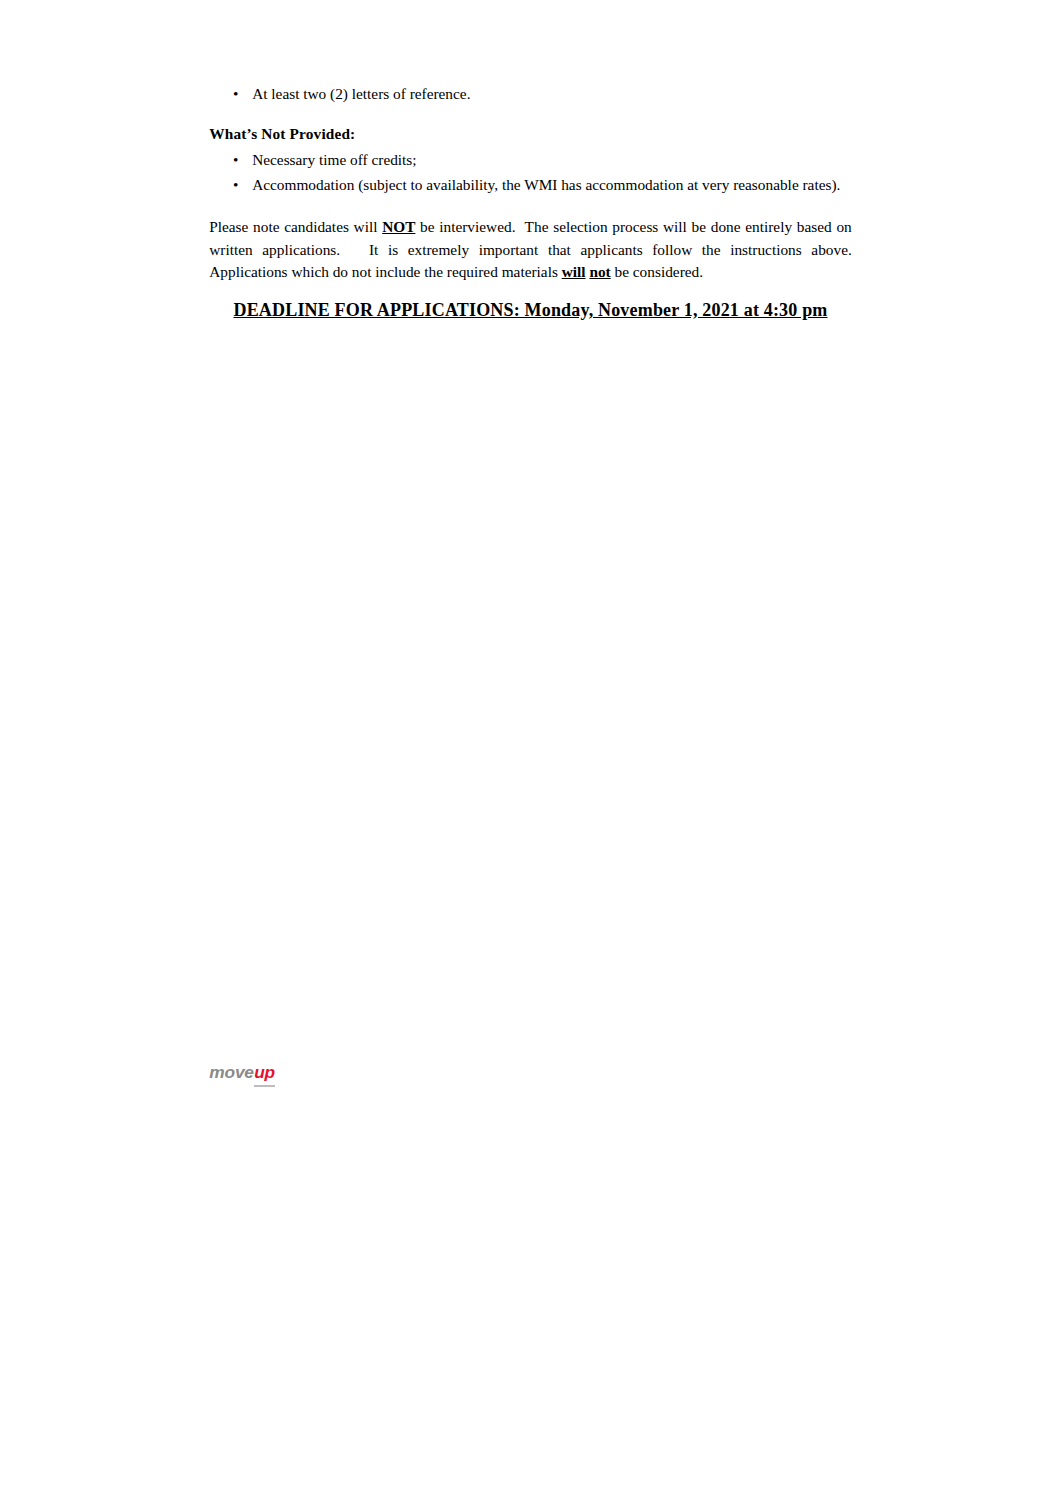At least two (2) letters of reference.
What’s Not Provided:
Necessary time off credits;
Accommodation (subject to availability, the WMI has accommodation at very reasonable rates).
Please note candidates will NOT be interviewed. The selection process will be done entirely based on written applications. It is extremely important that applicants follow the instructions above. Applications which do not include the required materials will not be considered.
DEADLINE FOR APPLICATIONS: Monday, November 1, 2021 at 4:30 pm
move up